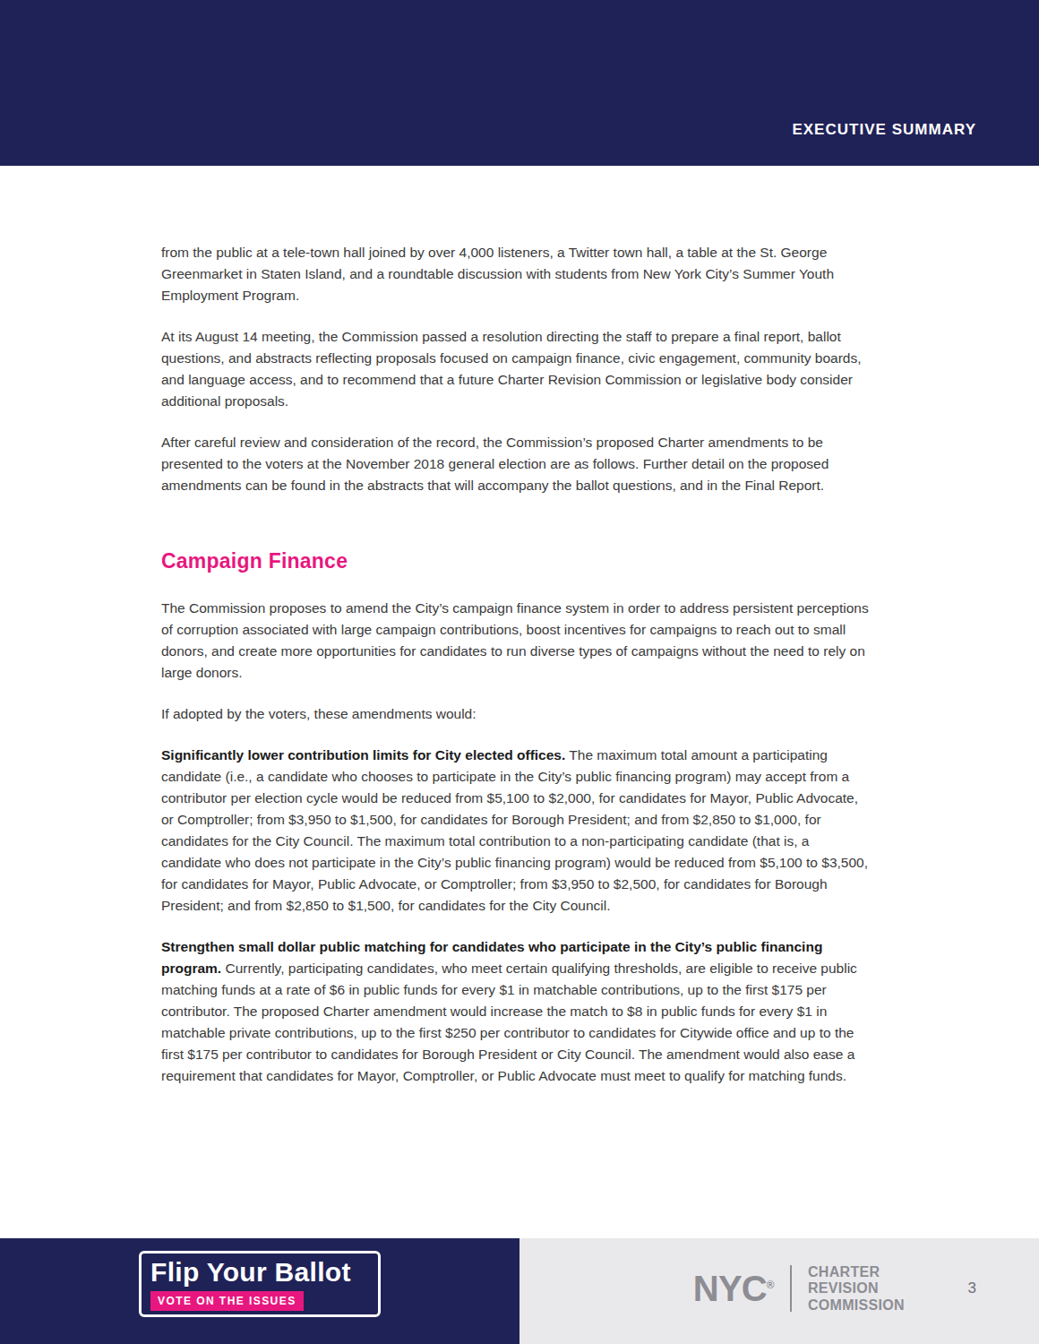EXECUTIVE SUMMARY
from the public at a tele-town hall joined by over 4,000 listeners, a Twitter town hall, a table at the St. George Greenmarket in Staten Island, and a roundtable discussion with students from New York City’s Summer Youth Employment Program.
At its August 14 meeting, the Commission passed a resolution directing the staff to prepare a final report, ballot questions, and abstracts reflecting proposals focused on campaign finance, civic engagement, community boards, and language access, and to recommend that a future Charter Revision Commission or legislative body consider additional proposals.
After careful review and consideration of the record, the Commission’s proposed Charter amendments to be presented to the voters at the November 2018 general election are as follows. Further detail on the proposed amendments can be found in the abstracts that will accompany the ballot questions, and in the Final Report.
Campaign Finance
The Commission proposes to amend the City’s campaign finance system in order to address persistent perceptions of corruption associated with large campaign contributions, boost incentives for campaigns to reach out to small donors, and create more opportunities for candidates to run diverse types of campaigns without the need to rely on large donors.
If adopted by the voters, these amendments would:
Significantly lower contribution limits for City elected offices. The maximum total amount a participating candidate (i.e., a candidate who chooses to participate in the City’s public financing program) may accept from a contributor per election cycle would be reduced from $5,100 to $2,000, for candidates for Mayor, Public Advocate, or Comptroller; from $3,950 to $1,500, for candidates for Borough President; and from $2,850 to $1,000, for candidates for the City Council. The maximum total contribution to a non-participating candidate (that is, a candidate who does not participate in the City’s public financing program) would be reduced from $5,100 to $3,500, for candidates for Mayor, Public Advocate, or Comptroller; from $3,950 to $2,500, for candidates for Borough President; and from $2,850 to $1,500, for candidates for the City Council.
Strengthen small dollar public matching for candidates who participate in the City’s public financing program. Currently, participating candidates, who meet certain qualifying thresholds, are eligible to receive public matching funds at a rate of $6 in public funds for every $1 in matchable contributions, up to the first $175 per contributor. The proposed Charter amendment would increase the match to $8 in public funds for every $1 in matchable private contributions, up to the first $250 per contributor to candidates for Citywide office and up to the first $175 per contributor to candidates for Borough President or City Council. The amendment would also ease a requirement that candidates for Mayor, Comptroller, or Public Advocate must meet to qualify for matching funds.
Flip Your Ballot
VOTE ON THE ISSUES
NYC®
CHARTER
REVISION
COMMISSION
3